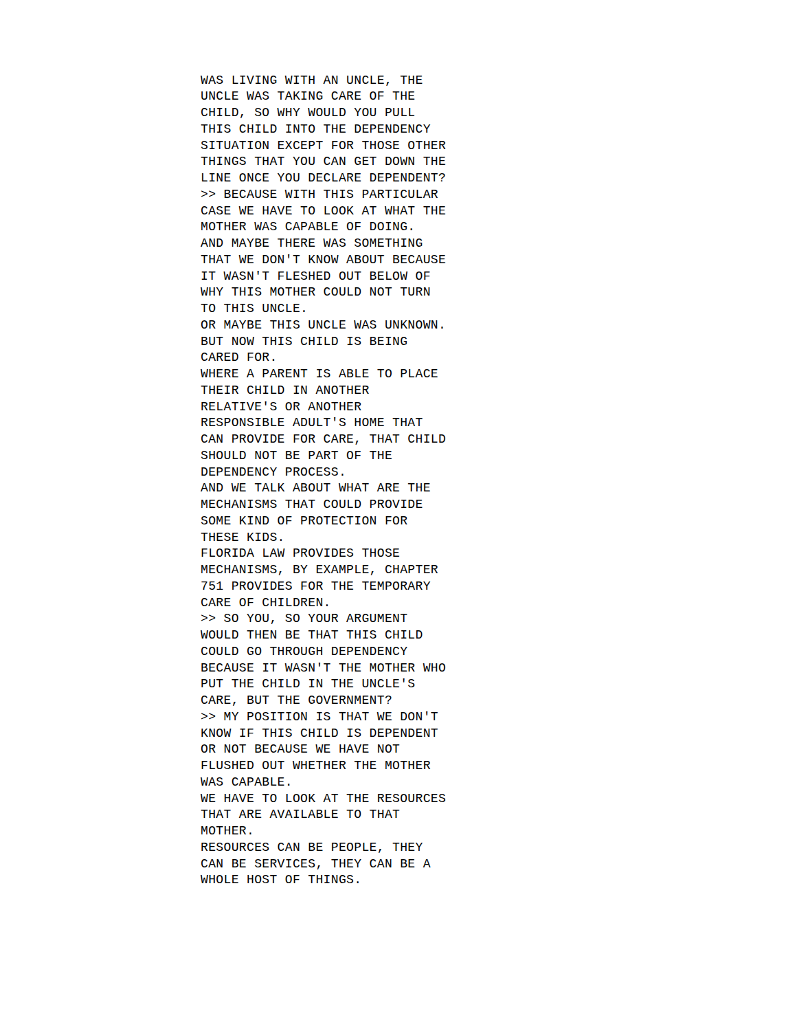WAS LIVING WITH AN UNCLE, THE
UNCLE WAS TAKING CARE OF THE
CHILD, SO WHY WOULD YOU PULL
THIS CHILD INTO THE DEPENDENCY
SITUATION EXCEPT FOR THOSE OTHER
THINGS THAT YOU CAN GET DOWN THE
LINE ONCE YOU DECLARE DEPENDENT?
>> BECAUSE WITH THIS PARTICULAR
CASE WE HAVE TO LOOK AT WHAT THE
MOTHER WAS CAPABLE OF DOING.
AND MAYBE THERE WAS SOMETHING
THAT WE DON'T KNOW ABOUT BECAUSE
IT WASN'T FLESHED OUT BELOW OF
WHY THIS MOTHER COULD NOT TURN
TO THIS UNCLE.
OR MAYBE THIS UNCLE WAS UNKNOWN.
BUT NOW THIS CHILD IS BEING
CARED FOR.
WHERE A PARENT IS ABLE TO PLACE
THEIR CHILD IN ANOTHER
RELATIVE'S OR ANOTHER
RESPONSIBLE ADULT'S HOME THAT
CAN PROVIDE FOR CARE, THAT CHILD
SHOULD NOT BE PART OF THE
DEPENDENCY PROCESS.
AND WE TALK ABOUT WHAT ARE THE
MECHANISMS THAT COULD PROVIDE
SOME KIND OF PROTECTION FOR
THESE KIDS.
FLORIDA LAW PROVIDES THOSE
MECHANISMS, BY EXAMPLE, CHAPTER
751 PROVIDES FOR THE TEMPORARY
CARE OF CHILDREN.
>> SO YOU, SO YOUR ARGUMENT
WOULD THEN BE THAT THIS CHILD
COULD GO THROUGH DEPENDENCY
BECAUSE IT WASN'T THE MOTHER WHO
PUT THE CHILD IN THE UNCLE'S
CARE, BUT THE GOVERNMENT?
>> MY POSITION IS THAT WE DON'T
KNOW IF THIS CHILD IS DEPENDENT
OR NOT BECAUSE WE HAVE NOT
FLUSHED OUT WHETHER THE MOTHER
WAS CAPABLE.
WE HAVE TO LOOK AT THE RESOURCES
THAT ARE AVAILABLE TO THAT
MOTHER.
RESOURCES CAN BE PEOPLE, THEY
CAN BE SERVICES, THEY CAN BE A
WHOLE HOST OF THINGS.